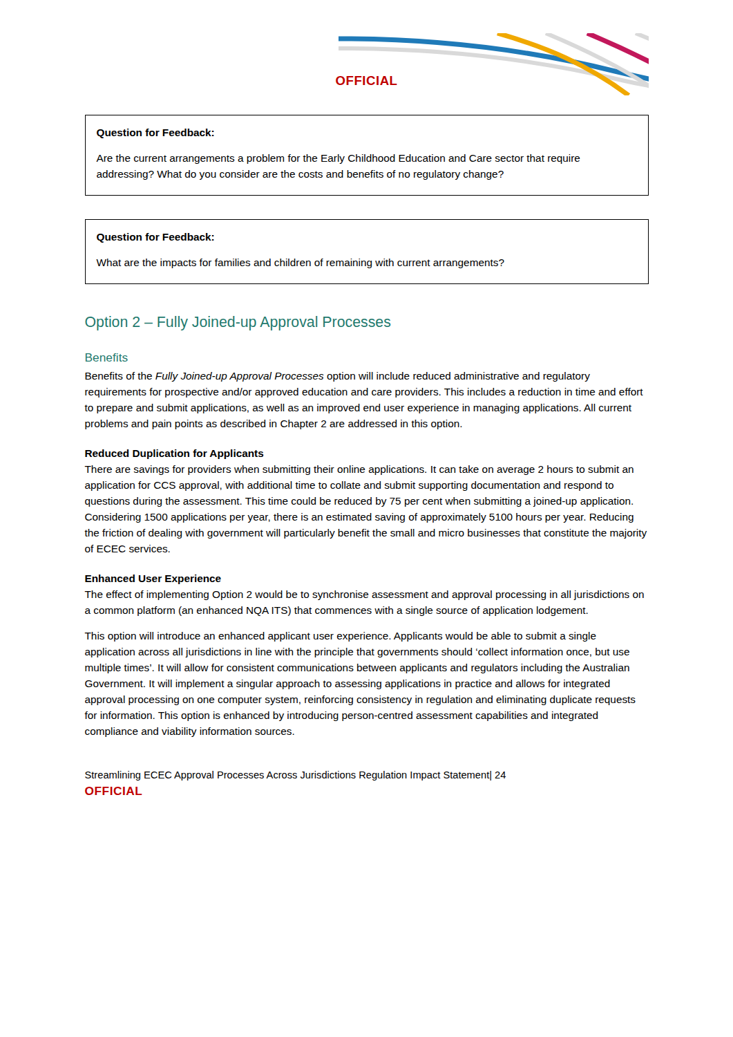OFFICIAL
Question for Feedback:
Are the current arrangements a problem for the Early Childhood Education and Care sector that require addressing? What do you consider are the costs and benefits of no regulatory change?
Question for Feedback:
What are the impacts for families and children of remaining with current arrangements?
Option 2 – Fully Joined-up Approval Processes
Benefits
Benefits of the Fully Joined-up Approval Processes option will include reduced administrative and regulatory requirements for prospective and/or approved education and care providers. This includes a reduction in time and effort to prepare and submit applications, as well as an improved end user experience in managing applications. All current problems and pain points as described in Chapter 2 are addressed in this option.
Reduced Duplication for Applicants
There are savings for providers when submitting their online applications. It can take on average 2 hours to submit an application for CCS approval, with additional time to collate and submit supporting documentation and respond to questions during the assessment. This time could be reduced by 75 per cent when submitting a joined-up application. Considering 1500 applications per year, there is an estimated saving of approximately 5100 hours per year. Reducing the friction of dealing with government will particularly benefit the small and micro businesses that constitute the majority of ECEC services.
Enhanced User Experience
The effect of implementing Option 2 would be to synchronise assessment and approval processing in all jurisdictions on a common platform (an enhanced NQA ITS) that commences with a single source of application lodgement.
This option will introduce an enhanced applicant user experience. Applicants would be able to submit a single application across all jurisdictions in line with the principle that governments should ‘collect information once, but use multiple times’. It will allow for consistent communications between applicants and regulators including the Australian Government. It will implement a singular approach to assessing applications in practice and allows for integrated approval processing on one computer system, reinforcing consistency in regulation and eliminating duplicate requests for information. This option is enhanced by introducing person-centred assessment capabilities and integrated compliance and viability information sources.
Streamlining ECEC Approval Processes Across Jurisdictions Regulation Impact Statement| 24
OFFICIAL